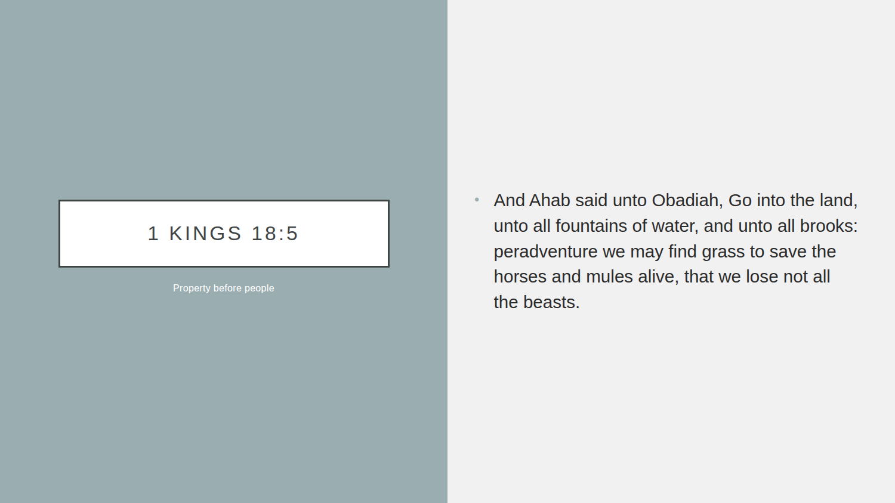1 Kings 18:5
Property before people
And Ahab said unto Obadiah, Go into the land, unto all fountains of water, and unto all brooks: peradventure we may find grass to save the horses and mules alive, that we lose not all the beasts.